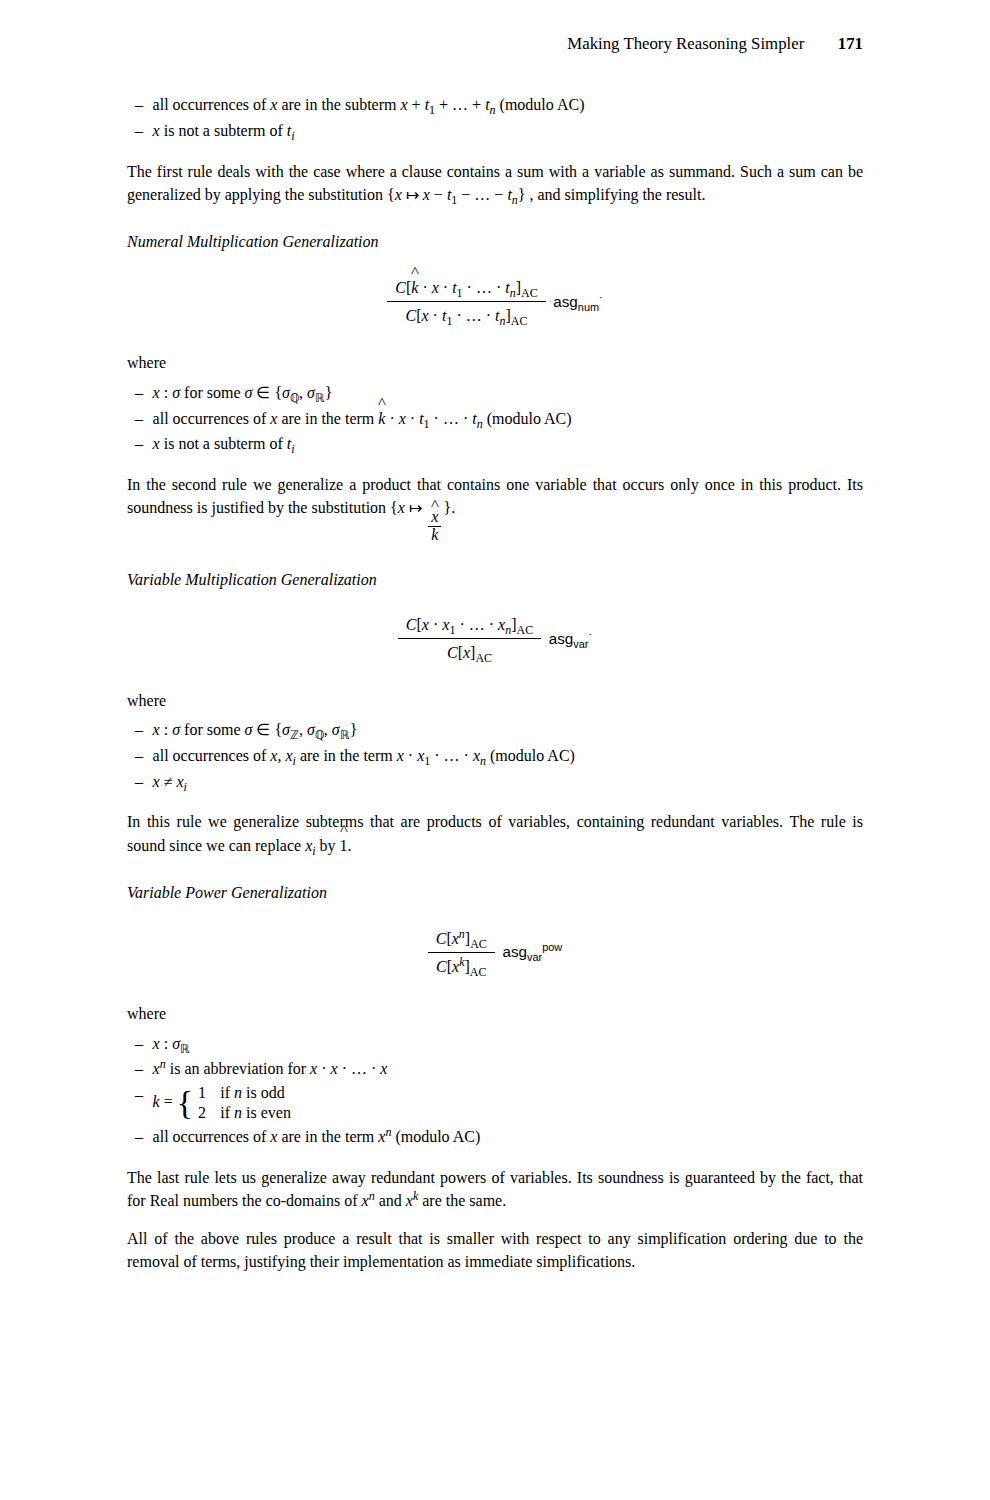Making Theory Reasoning Simpler 171
all occurrences of x are in the subterm x + t1 + … + tn (modulo AC)
x is not a subterm of ti
The first rule deals with the case where a clause contains a sum with a variable as summand. Such a sum can be generalized by applying the substitution {x ↦ x − t1 − … − tn} , and simplifying the result.
Numeral Multiplication Generalization
C[k · x · t1 · … · tn]AC
C[x · t1 · … · tn]AC
asgnum·
where
x : σ for some σ ∈ {σℚ, σℝ}
all occurrences of x are in the term k · x · t1 · … · tn (modulo AC)
x is not a subterm of ti
In the second rule we generalize a product that contains one variable that occurs only once in this product. Its soundness is justified by the substitution {x ↦ xk}.
Variable Multiplication Generalization
C[x · x1 · … · xn]AC
C[x]AC
asgvar·
where
x : σ for some σ ∈ {σℤ, σℚ, σℝ}
all occurrences of x, xi are in the term x · x1 · … · xn (modulo AC)
x ≠ xi
In this rule we generalize subterms that are products of variables, containing redundant variables. The rule is sound since we can replace xi by 1.
Variable Power Generalization
C[xn]AC
C[xk]AC
asgvarpow
where
x : σℝ
xn is an abbreviation for x · x · … · x
k = { 1if n is odd 2if n is even
all occurrences of x are in the term xn (modulo AC)
The last rule lets us generalize away redundant powers of variables. Its soundness is guaranteed by the fact, that for Real numbers the co-domains of xn and xk are the same.
All of the above rules produce a result that is smaller with respect to any simplification ordering due to the removal of terms, justifying their implementation as immediate simplifications.